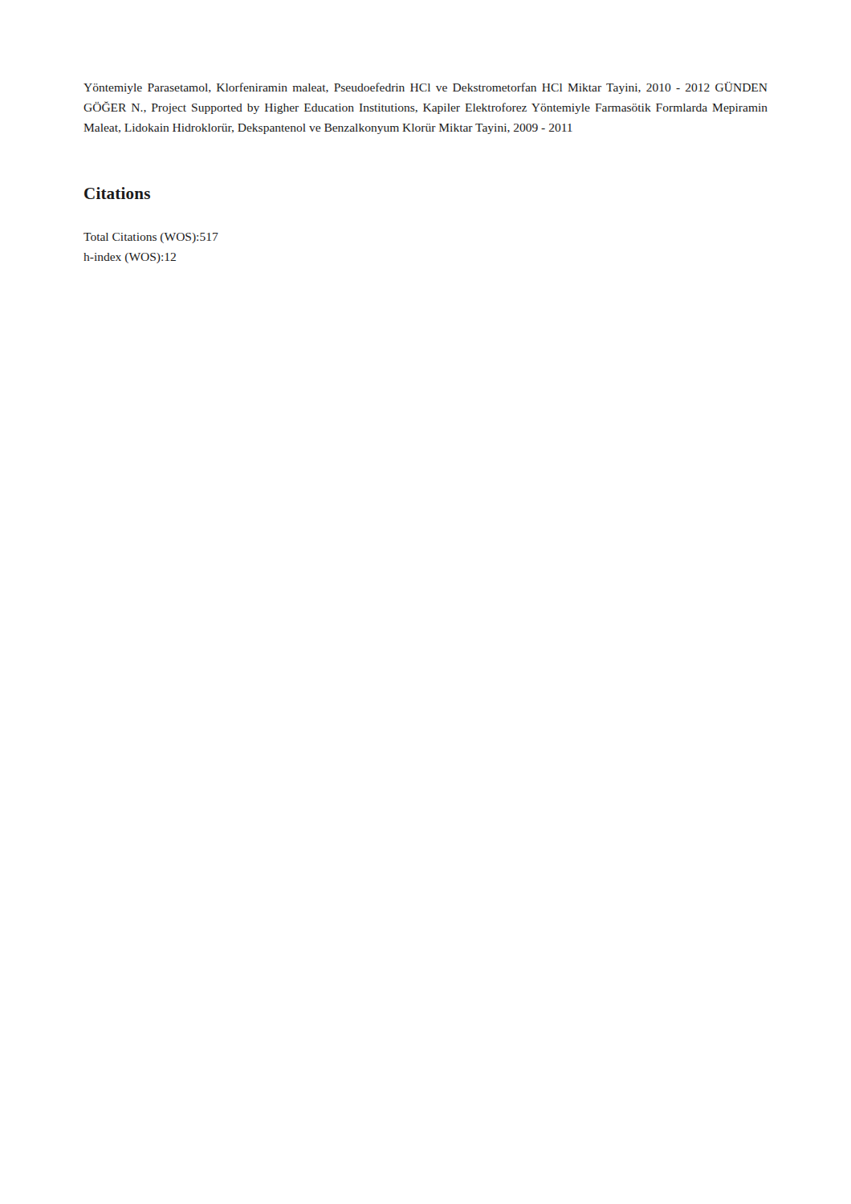Yöntemiyle Parasetamol, Klorfeniramin maleat, Pseudoefedrin HCl ve Dekstrometorfan HCl Miktar Tayini, 2010 - 2012 GÜNDEN GÖĞER N., Project Supported by Higher Education Institutions, Kapiler Elektroforez Yöntemiyle Farmasötik Formlarda Mepiramin Maleat, Lidokain Hidroklorür, Dekspantenol ve Benzalkonyum Klorür Miktar Tayini, 2009 - 2011
Citations
Total Citations (WOS):517
h-index (WOS):12